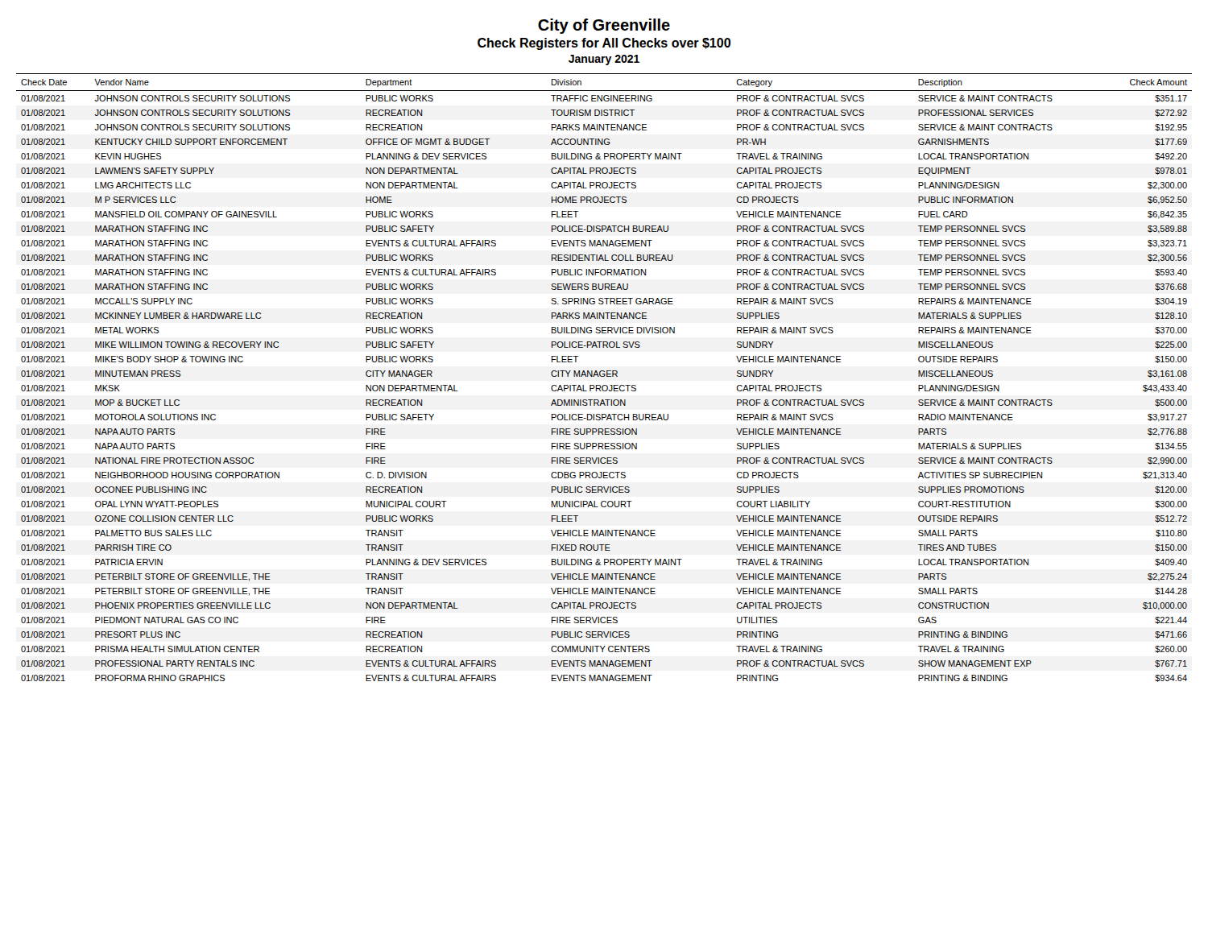City of Greenville
Check Registers for All Checks over $100
January 2021
| Check Date | Vendor Name | Department | Division | Category | Description | Check Amount |
| --- | --- | --- | --- | --- | --- | --- |
| 01/08/2021 | JOHNSON CONTROLS SECURITY SOLUTIONS | PUBLIC WORKS | TRAFFIC ENGINEERING | PROF & CONTRACTUAL SVCS | SERVICE & MAINT CONTRACTS | $351.17 |
| 01/08/2021 | JOHNSON CONTROLS SECURITY SOLUTIONS | RECREATION | TOURISM DISTRICT | PROF & CONTRACTUAL SVCS | PROFESSIONAL SERVICES | $272.92 |
| 01/08/2021 | JOHNSON CONTROLS SECURITY SOLUTIONS | RECREATION | PARKS MAINTENANCE | PROF & CONTRACTUAL SVCS | SERVICE & MAINT CONTRACTS | $192.95 |
| 01/08/2021 | KENTUCKY CHILD SUPPORT ENFORCEMENT | OFFICE OF MGMT & BUDGET | ACCOUNTING | PR-WH | GARNISHMENTS | $177.69 |
| 01/08/2021 | KEVIN HUGHES | PLANNING & DEV SERVICES | BUILDING & PROPERTY MAINT | TRAVEL & TRAINING | LOCAL TRANSPORTATION | $492.20 |
| 01/08/2021 | LAWMEN'S SAFETY SUPPLY | NON DEPARTMENTAL | CAPITAL PROJECTS | CAPITAL PROJECTS | EQUIPMENT | $978.01 |
| 01/08/2021 | LMG ARCHITECTS LLC | NON DEPARTMENTAL | CAPITAL PROJECTS | CAPITAL PROJECTS | PLANNING/DESIGN | $2,300.00 |
| 01/08/2021 | M P SERVICES LLC | HOME | HOME PROJECTS | CD PROJECTS | PUBLIC INFORMATION | $6,952.50 |
| 01/08/2021 | MANSFIELD OIL COMPANY OF GAINESVILL | PUBLIC WORKS | FLEET | VEHICLE MAINTENANCE | FUEL CARD | $6,842.35 |
| 01/08/2021 | MARATHON STAFFING INC | PUBLIC SAFETY | POLICE-DISPATCH BUREAU | PROF & CONTRACTUAL SVCS | TEMP PERSONNEL SVCS | $3,589.88 |
| 01/08/2021 | MARATHON STAFFING INC | EVENTS & CULTURAL AFFAIRS | EVENTS MANAGEMENT | PROF & CONTRACTUAL SVCS | TEMP PERSONNEL SVCS | $3,323.71 |
| 01/08/2021 | MARATHON STAFFING INC | PUBLIC WORKS | RESIDENTIAL COLL BUREAU | PROF & CONTRACTUAL SVCS | TEMP PERSONNEL SVCS | $2,300.56 |
| 01/08/2021 | MARATHON STAFFING INC | EVENTS & CULTURAL AFFAIRS | PUBLIC INFORMATION | PROF & CONTRACTUAL SVCS | TEMP PERSONNEL SVCS | $593.40 |
| 01/08/2021 | MARATHON STAFFING INC | PUBLIC WORKS | SEWERS BUREAU | PROF & CONTRACTUAL SVCS | TEMP PERSONNEL SVCS | $376.68 |
| 01/08/2021 | MCCALL'S SUPPLY INC | PUBLIC WORKS | S. SPRING STREET GARAGE | REPAIR & MAINT SVCS | REPAIRS & MAINTENANCE | $304.19 |
| 01/08/2021 | MCKINNEY LUMBER & HARDWARE LLC | RECREATION | PARKS MAINTENANCE | SUPPLIES | MATERIALS & SUPPLIES | $128.10 |
| 01/08/2021 | METAL WORKS | PUBLIC WORKS | BUILDING SERVICE DIVISION | REPAIR & MAINT SVCS | REPAIRS & MAINTENANCE | $370.00 |
| 01/08/2021 | MIKE WILLIMON TOWING & RECOVERY INC | PUBLIC SAFETY | POLICE-PATROL SVS | SUNDRY | MISCELLANEOUS | $225.00 |
| 01/08/2021 | MIKE'S BODY SHOP & TOWING INC | PUBLIC WORKS | FLEET | VEHICLE MAINTENANCE | OUTSIDE REPAIRS | $150.00 |
| 01/08/2021 | MINUTEMAN PRESS | CITY MANAGER | CITY MANAGER | SUNDRY | MISCELLANEOUS | $3,161.08 |
| 01/08/2021 | MKSK | NON DEPARTMENTAL | CAPITAL PROJECTS | CAPITAL PROJECTS | PLANNING/DESIGN | $43,433.40 |
| 01/08/2021 | MOP & BUCKET LLC | RECREATION | ADMINISTRATION | PROF & CONTRACTUAL SVCS | SERVICE & MAINT CONTRACTS | $500.00 |
| 01/08/2021 | MOTOROLA SOLUTIONS INC | PUBLIC SAFETY | POLICE-DISPATCH BUREAU | REPAIR & MAINT SVCS | RADIO MAINTENANCE | $3,917.27 |
| 01/08/2021 | NAPA AUTO PARTS | FIRE | FIRE SUPPRESSION | VEHICLE MAINTENANCE | PARTS | $2,776.88 |
| 01/08/2021 | NAPA AUTO PARTS | FIRE | FIRE SUPPRESSION | SUPPLIES | MATERIALS & SUPPLIES | $134.55 |
| 01/08/2021 | NATIONAL FIRE PROTECTION ASSOC | FIRE | FIRE SERVICES | PROF & CONTRACTUAL SVCS | SERVICE & MAINT CONTRACTS | $2,990.00 |
| 01/08/2021 | NEIGHBORHOOD HOUSING CORPORATION | C. D. DIVISION | CDBG PROJECTS | CD PROJECTS | ACTIVITIES SP SUBRECIPIEN | $21,313.40 |
| 01/08/2021 | OCONEE PUBLISHING INC | RECREATION | PUBLIC SERVICES | SUPPLIES | SUPPLIES PROMOTIONS | $120.00 |
| 01/08/2021 | OPAL LYNN WYATT-PEOPLES | MUNICIPAL COURT | MUNICIPAL COURT | COURT LIABILITY | COURT-RESTITUTION | $300.00 |
| 01/08/2021 | OZONE COLLISION CENTER LLC | PUBLIC WORKS | FLEET | VEHICLE MAINTENANCE | OUTSIDE REPAIRS | $512.72 |
| 01/08/2021 | PALMETTO BUS SALES LLC | TRANSIT | VEHICLE MAINTENANCE | VEHICLE MAINTENANCE | SMALL PARTS | $110.80 |
| 01/08/2021 | PARRISH TIRE CO | TRANSIT | FIXED ROUTE | VEHICLE MAINTENANCE | TIRES AND TUBES | $150.00 |
| 01/08/2021 | PATRICIA ERVIN | PLANNING & DEV SERVICES | BUILDING & PROPERTY MAINT | TRAVEL & TRAINING | LOCAL TRANSPORTATION | $409.40 |
| 01/08/2021 | PETERBILT STORE OF GREENVILLE, THE | TRANSIT | VEHICLE MAINTENANCE | VEHICLE MAINTENANCE | PARTS | $2,275.24 |
| 01/08/2021 | PETERBILT STORE OF GREENVILLE, THE | TRANSIT | VEHICLE MAINTENANCE | VEHICLE MAINTENANCE | SMALL PARTS | $144.28 |
| 01/08/2021 | PHOENIX PROPERTIES GREENVILLE LLC | NON DEPARTMENTAL | CAPITAL PROJECTS | CAPITAL PROJECTS | CONSTRUCTION | $10,000.00 |
| 01/08/2021 | PIEDMONT NATURAL GAS CO INC | FIRE | FIRE SERVICES | UTILITIES | GAS | $221.44 |
| 01/08/2021 | PRESORT PLUS INC | RECREATION | PUBLIC SERVICES | PRINTING | PRINTING & BINDING | $471.66 |
| 01/08/2021 | PRISMA HEALTH SIMULATION CENTER | RECREATION | COMMUNITY CENTERS | TRAVEL & TRAINING | TRAVEL & TRAINING | $260.00 |
| 01/08/2021 | PROFESSIONAL PARTY RENTALS INC | EVENTS & CULTURAL AFFAIRS | EVENTS MANAGEMENT | PROF & CONTRACTUAL SVCS | SHOW MANAGEMENT EXP | $767.71 |
| 01/08/2021 | PROFORMA RHINO GRAPHICS | EVENTS & CULTURAL AFFAIRS | EVENTS MANAGEMENT | PRINTING | PRINTING & BINDING | $934.64 |